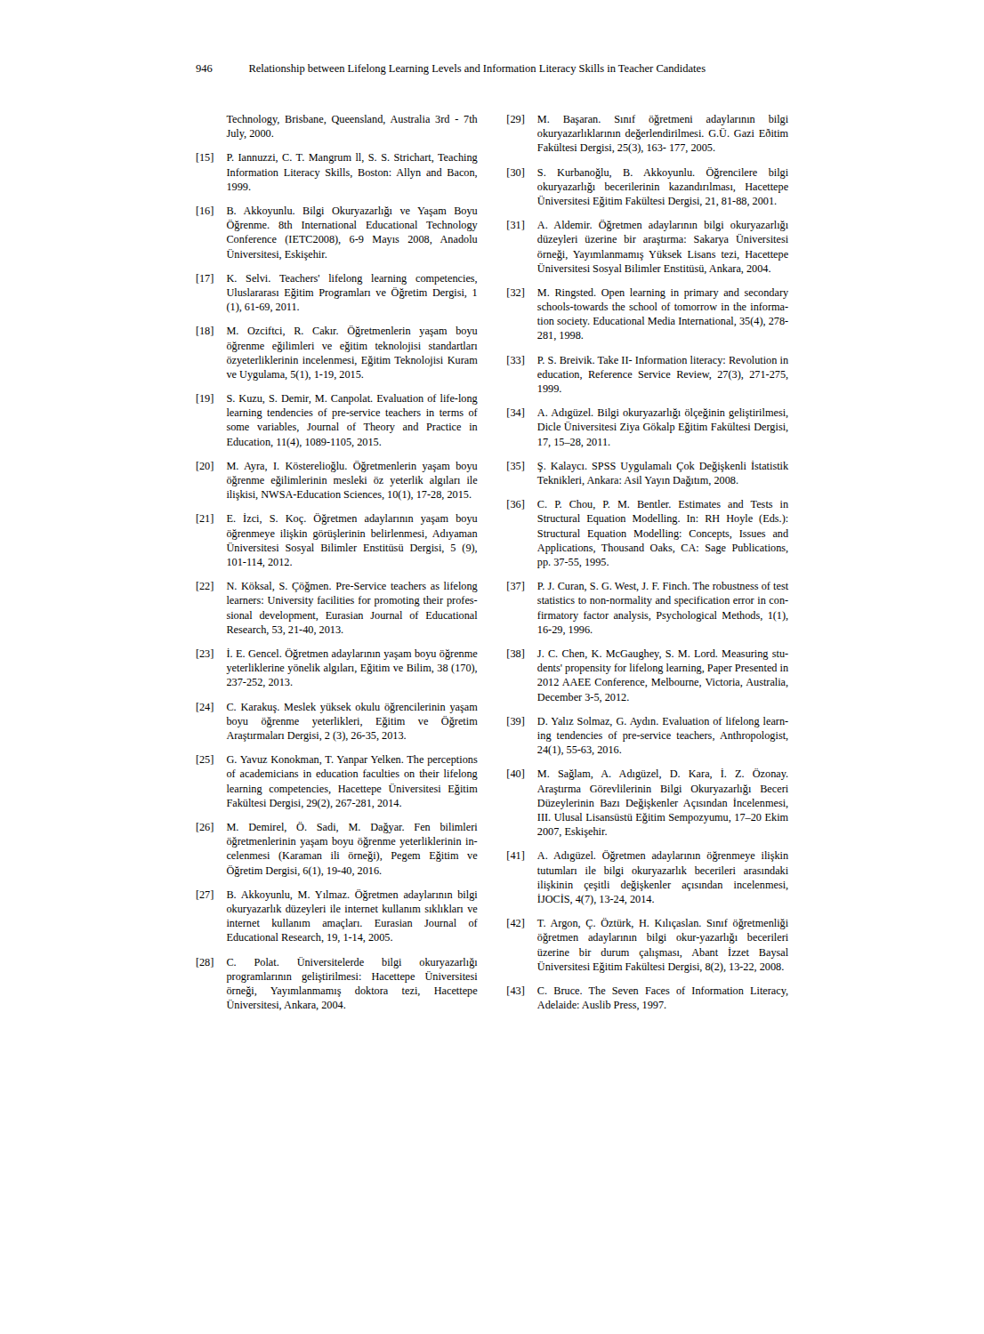946
Relationship between Lifelong Learning Levels and Information Literacy Skills in Teacher Candidates
Technology, Brisbane, Queensland, Australia 3rd - 7th July, 2000.
[15]
P. Iannuzzi, C. T. Mangrum ll, S. S. Strichart, Teaching Information Literacy Skills, Boston: Allyn and Bacon, 1999.
[16]
B. Akkoyunlu. Bilgi Okuryazarlığı ve Yaşam Boyu Öğrenme. 8th International Educational Technology Conference (IETC2008), 6-9 Mayıs 2008, Anadolu Üniversitesi, Eskişehir.
[17]
K. Selvi. Teachers' lifelong learning competencies, Uluslararası Eğitim Programları ve Öğretim Dergisi, 1 (1), 61-69, 2011.
[18]
M. Ozciftci, R. Cakır. Öğretmenlerin yaşam boyu öğrenme eğilimleri ve eğitim teknolojisi standartları özyeterliklerinin incelenmesi, Eğitim Teknolojisi Kuram ve Uygulama, 5(1), 1-19, 2015.
[19]
S. Kuzu, S. Demir, M. Canpolat. Evaluation of life-long learning tendencies of pre-service teachers in terms of some variables, Journal of Theory and Practice in Education, 11(4), 1089-1105, 2015.
[20]
M. Ayra, I. Kösterelioğlu. Öğretmenlerin yaşam boyu öğrenme eğilimlerinin mesleki öz yeterlik algıları ile ilişkisi, NWSA-Education Sciences, 10(1), 17-28, 2015.
[21]
E. İzci, S. Koç. Öğretmen adaylarının yaşam boyu öğrenmeye ilişkin görüşlerinin belirlenmesi, Adıyaman Üniversitesi Sosyal Bilimler Enstitüsü Dergisi, 5 (9), 101-114, 2012.
[22]
N. Köksal, S. Çöğmen. Pre-Service teachers as lifelong learners: University facilities for promoting their professional development, Eurasian Journal of Educational Research, 53, 21-40, 2013.
[23]
İ. E. Gencel. Öğretmen adaylarının yaşam boyu öğrenme yeterliklerine yönelik algıları, Eğitim ve Bilim, 38 (170), 237-252, 2013.
[24]
C. Karakuş. Meslek yüksek okulu öğrencilerinin yaşam boyu öğrenme yeterlikleri, Eğitim ve Öğretim Araştırmaları Dergisi, 2 (3), 26-35, 2013.
[25]
G. Yavuz Konokman, T. Yanpar Yelken. The perceptions of academicians in education faculties on their lifelong learning competencies, Hacettepe Üniversitesi Eğitim Fakültesi Dergisi, 29(2), 267-281, 2014.
[26]
M. Demirel, Ö. Sadi, M. Dağyar. Fen bilimleri öğretmenlerinin yaşam boyu öğrenme yeterliklerinin incelenmesi (Karaman ili örneği), Pegem Eğitim ve Öğretim Dergisi, 6(1), 19-40, 2016.
[27]
B. Akkoyunlu, M. Yılmaz. Öğretmen adaylarının bilgi okuryazarlık düzeyleri ile internet kullanım sıklıkları ve internet kullanım amaçları. Eurasian Journal of Educational Research, 19, 1-14, 2005.
[28]
C. Polat. Üniversitelerde bilgi okuryazarlığı programlarının geliştirilmesi: Hacettepe Üniversitesi örneği, Yayımlanmamış doktora tezi, Hacettepe Üniversitesi, Ankara, 2004.
[29]
M. Başaran. Sınıf öğretmeni adaylarının bilgi okuryazarlıklarının değerlendirilmesi. G.Ü. Gazi Eðitim Fakültesi Dergisi, 25(3), 163- 177, 2005.
[30]
S. Kurbanoğlu, B. Akkoyunlu. Öğrencilere bilgi okuryazarlığı becerilerinin kazandırılması, Hacettepe Üniversitesi Eğitim Fakültesi Dergisi, 21, 81-88, 2001.
[31]
A. Aldemir. Öğretmen adaylarının bilgi okuryazarlığı düzeyleri üzerine bir araştırma: Sakarya Üniversitesi örneği, Yayımlanmamış Yüksek Lisans tezi, Hacettepe Üniversitesi Sosyal Bilimler Enstitüsü, Ankara, 2004.
[32]
M. Ringsted. Open learning in primary and secondary schools-towards the school of tomorrow in the information society. Educational Media International, 35(4), 278-281, 1998.
[33]
P. S. Breivik. Take II- Information literacy: Revolution in education, Reference Service Review, 27(3), 271-275, 1999.
[34]
A. Adıgüzel. Bilgi okuryazarlığı ölçeğinin geliştirilmesi, Dicle Üniversitesi Ziya Gökalp Eğitim Fakültesi Dergisi, 17, 15–28, 2011.
[35]
Ş. Kalaycı. SPSS Uygulamalı Çok Değişkenli İstatistik Teknikleri, Ankara: Asil Yayın Dağıtım, 2008.
[36]
C. P. Chou, P. M. Bentler. Estimates and Tests in Structural Equation Modelling. In: RH Hoyle (Eds.): Structural Equation Modelling: Concepts, Issues and Applications, Thousand Oaks, CA: Sage Publications, pp. 37-55, 1995.
[37]
P. J. Curan, S. G. West, J. F. Finch. The robustness of test statistics to non-normality and specification error in confirmatory factor analysis, Psychological Methods, 1(1), 16-29, 1996.
[38]
J. C. Chen, K. McGaughey, S. M. Lord. Measuring students' propensity for lifelong learning, Paper Presented in 2012 AAEE Conference, Melbourne, Victoria, Australia, December 3-5, 2012.
[39]
D. Yalız Solmaz, G. Aydın. Evaluation of lifelong learning tendencies of pre-service teachers, Anthropologist, 24(1), 55-63, 2016.
[40]
M. Sağlam, A. Adıgüzel, D. Kara, İ. Z. Özonay. Araştırma Görevlilerinin Bilgi Okuryazarlığı Beceri Düzeylerinin Bazı Değişkenler Açısından İncelenmesi, III. Ulusal Lisansüstü Eğitim Sempozyumu, 17–20 Ekim 2007, Eskişehir.
[41]
A. Adıgüzel. Öğretmen adaylarının öğrenmeye ilişkin tutumları ile bilgi okuryazarlık becerileri arasındaki ilişkinin çeşitli değişkenler açısından incelenmesi, İJOCİS, 4(7), 13-24, 2014.
[42]
T. Argon, Ç. Öztürk, H. Kılıçaslan. Sınıf öğretmenliği öğretmen adaylarının bilgi okur-yazarlığı becerileri üzerine bir durum çalışması, Abant İzzet Baysal Üniversitesi Eğitim Fakültesi Dergisi, 8(2), 13-22, 2008.
[43]
C. Bruce. The Seven Faces of Information Literacy, Adelaide: Auslib Press, 1997.